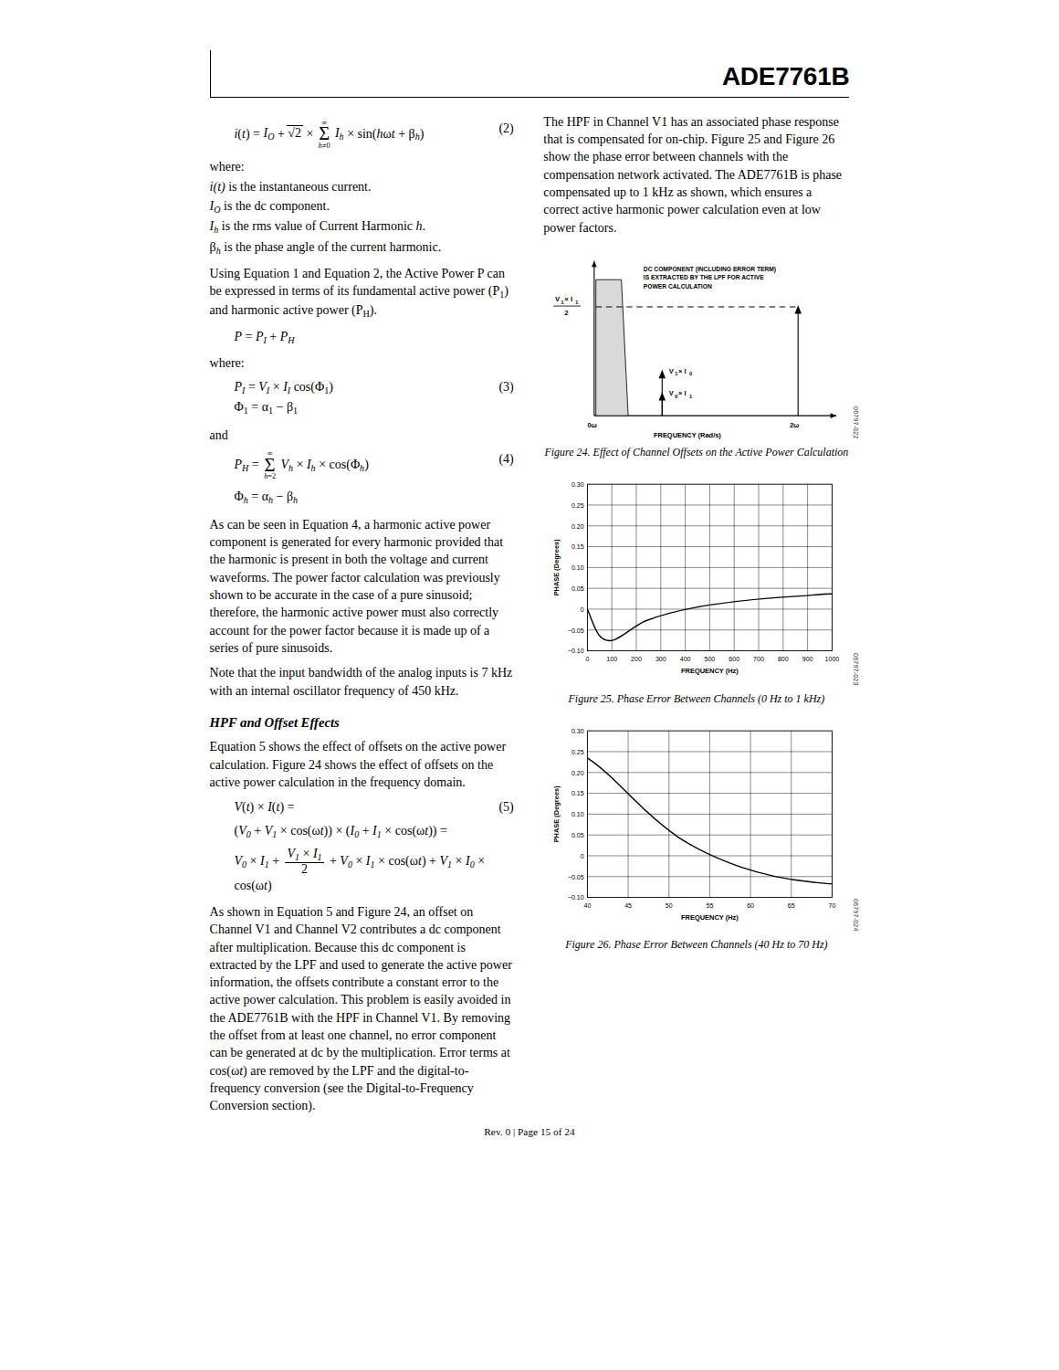ADE7761B
(2) i(t) = IO + √2 × ∞Σh≠0 Ih × sin(hωt + βh)
where:
i(t) is the instantaneous current.
IO is the dc component.
Ih is the rms value of Current Harmonic h.
βh is the phase angle of the current harmonic.
Using Equation 1 and Equation 2, the Active Power P can be expressed in terms of its fundamental active power (P1) and harmonic active power (PH).
P = PI + PH
where:
(3)
PI = VI × II cos(Φ1)
Φ1 = α1 − β1
and
(4)
PH = ∞Σh=2 Vh × Ih × cos(Φh)
Φh = αh − βh
As can be seen in Equation 4, a harmonic active power component is generated for every harmonic provided that the harmonic is present in both the voltage and current waveforms. The power factor calculation was previously shown to be accurate in the case of a pure sinusoid; therefore, the harmonic active power must also correctly account for the power factor because it is made up of a series of pure sinusoids.
Note that the input bandwidth of the analog inputs is 7 kHz with an internal oscillator frequency of 450 kHz.
HPF and Offset Effects
Equation 5 shows the effect of offsets on the active power calculation. Figure 24 shows the effect of offsets on the active power calculation in the frequency domain.
(5)
V(t) × I(t) =
(V0 + V1 × cos(ωt)) × (I0 + I1 × cos(ωt)) =
V0 × I1 + V1 × I12 + V0 × I1 × cos(ωt) + V1 × I0 × cos(ωt)
As shown in Equation 5 and Figure 24, an offset on Channel V1 and Channel V2 contributes a dc component after multiplication. Because this dc component is extracted by the LPF and used to generate the active power information, the offsets contribute a constant error to the active power calculation. This problem is easily avoided in the ADE7761B with the HPF in Channel V1. By removing the offset from at least one channel, no error component can be generated at dc by the multiplication. Error terms at cos(ωt) are removed by the LPF and the digital-to-frequency conversion (see the Digital-to-Frequency Conversion section).
The HPF in Channel V1 has an associated phase response that is compensated for on-chip. Figure 25 and Figure 26 show the phase error between channels with the compensation network activated. The ADE7761B is phase compensated up to 1 kHz as shown, which ensures a correct active harmonic power calculation even at low power factors.
DC COMPONENT (INCLUDING ERROR TERM) IS EXTRACTED BY THE LPF FOR ACTIVE POWER CALCULATION V 1 × I 1 2 V 1 × I 0 V 0 × I 1 0ω 2ω FREQUENCY (Rad/s)
06797-022
Figure 24. Effect of Channel Offsets on the Active Power Calculation
0.30 0.25 0.20 0.15 0.10 0.05 0 −0.05 −0.10 0 100 200 300 400 500 600 700 800 900 1000 FREQUENCY (Hz) PHASE (Degrees)
06797-023
Figure 25. Phase Error Between Channels (0 Hz to 1 kHz)
0.30 0.25 0.20 0.15 0.10 0.05 0 −0.05 −0.10 40 45 50 55 60 65 70 FREQUENCY (Hz) PHASE (Degrees)
06797-024
Figure 26. Phase Error Between Channels (40 Hz to 70 Hz)
Rev. 0 | Page 15 of 24